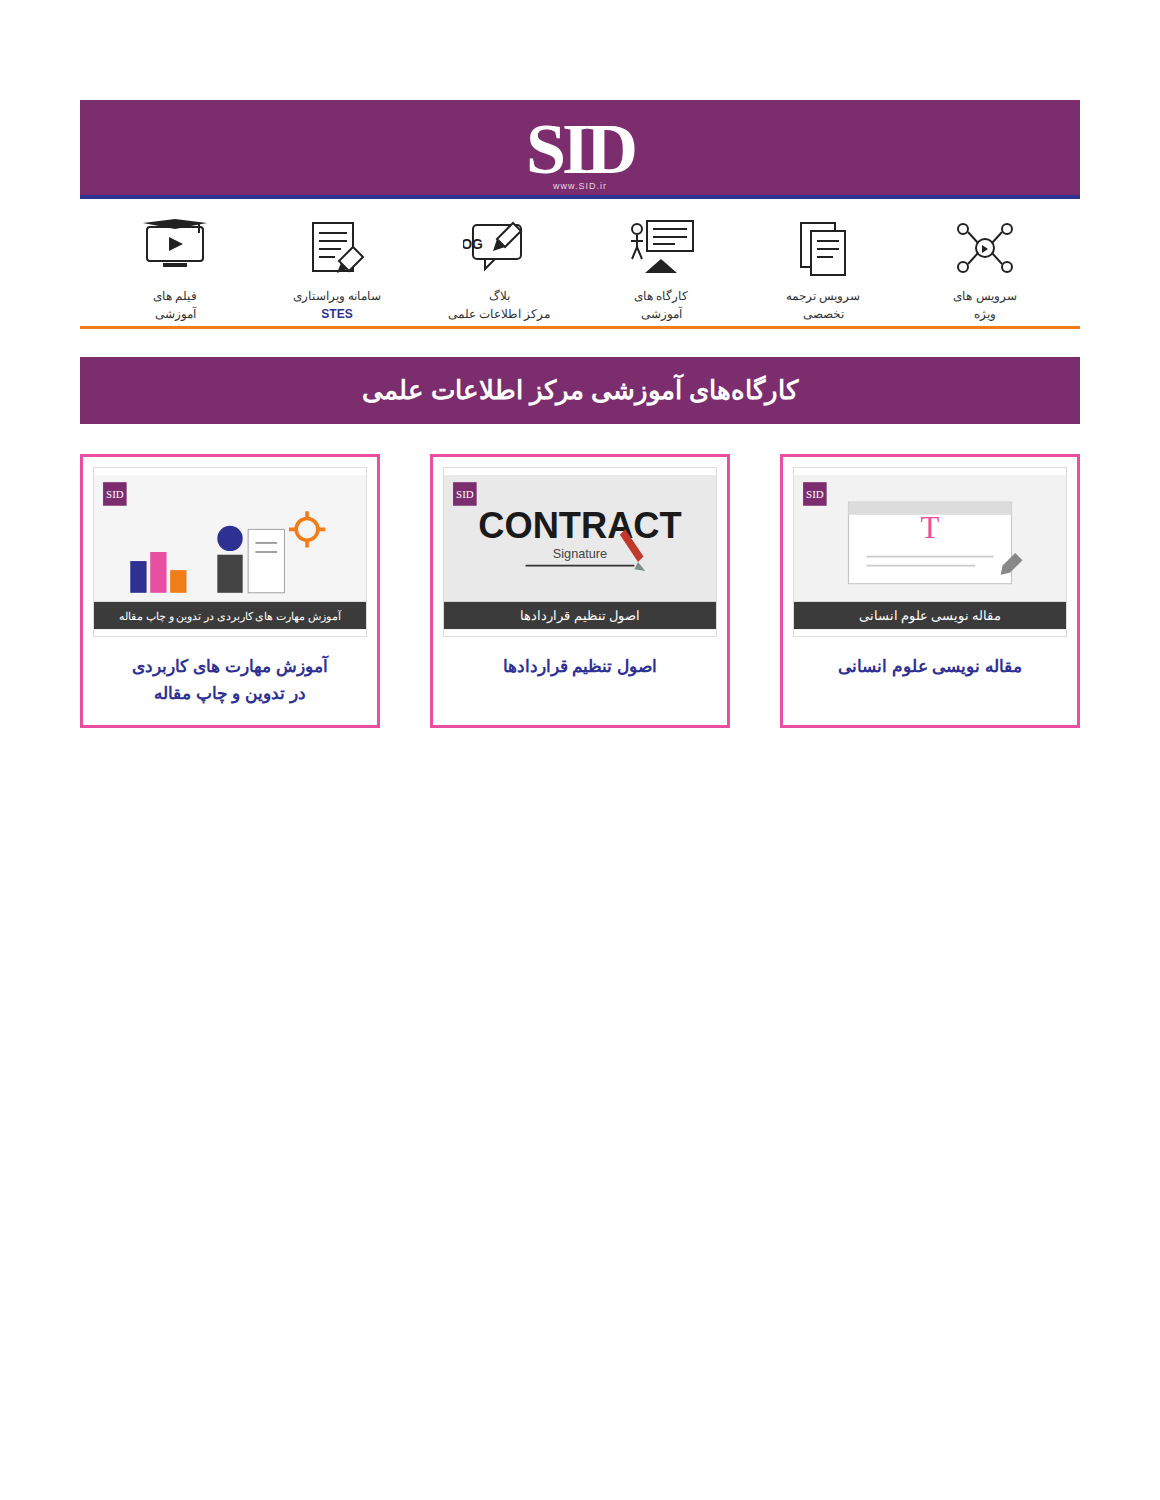SID
www.SID.ir
سرویس های ویژه
سرویس ترجمه تخصصی
کارگاه های آموزشی
BLOG بلاگ مرکز اطلاعات علمی
سامانه ویراستاری STES
فیلم های آموزشی
کارگاه‌های آموزشی مرکز اطلاعات علمی
SID T مقاله نویسی علوم انسانی
مقاله نویسی علوم انسانی
SID CONTRACT Signature اصول تنظیم قراردادها
اصول تنظیم قراردادها
SID آموزش مهارت های کاربردی در تدوین و چاپ مقاله
آموزش مهارت های کاربردی
در تدوین و چاپ مقاله